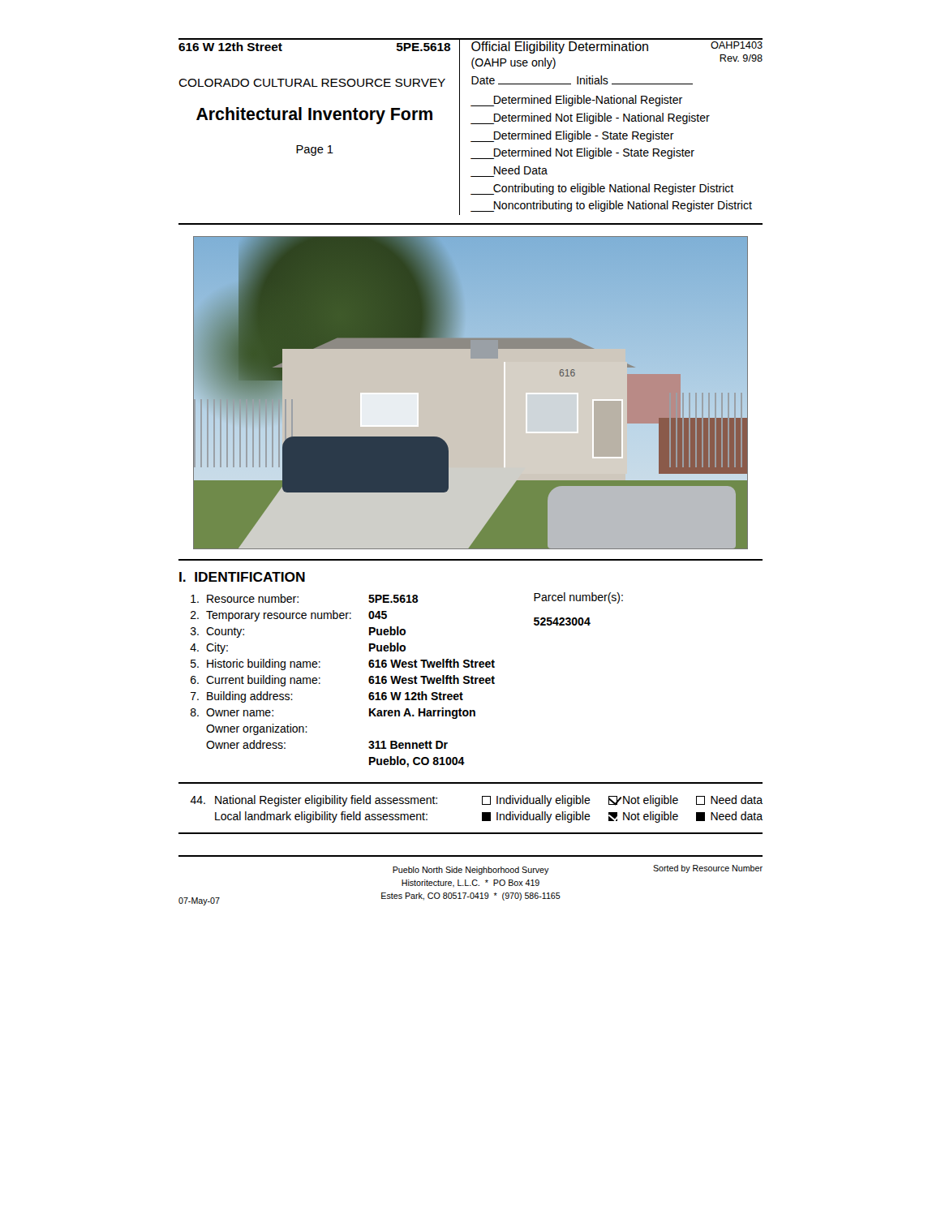616 W 12th Street 5PE.5618
COLORADO CULTURAL RESOURCE SURVEY
Architectural Inventory Form
Page 1
OAHP1403
Rev. 9/98
Official Eligibility Determination
(OAHP use only)
Date Initials
Determined Eligible-National Register
Determined Not Eligible - National Register
Determined Eligible - State Register
Determined Not Eligible - State Register
Need Data
Contributing to eligible National Register District
Noncontributing to eligible National Register District
616
I. IDENTIFICATION
| 1. | Resource number: | 5PE.5618 |
| 2. | Temporary resource number: | 045 |
| 3. | County: | Pueblo |
| 4. | City: | Pueblo |
| 5. | Historic building name: | 616 West Twelfth Street |
| 6. | Current building name: | 616 West Twelfth Street |
| 7. | Building address: | 616 W 12th Street |
| 8. | Owner name: | Karen A. Harrington |
| | Owner organization: | |
| | Owner address: | 311 Bennett Dr |
| | | Pueblo, CO 81004 |
Parcel number(s):
525423004
44.
National Register eligibility field assessment:
Individually eligible Not eligible Need data
Local landmark eligibility field assessment:
Individually eligible Not eligible Need data
Pueblo North Side Neighborhood Survey
Historitecture, L.L.C. * PO Box 419
Estes Park, CO 80517-0419 * (970) 586-1165
07-May-07
Sorted by Resource Number